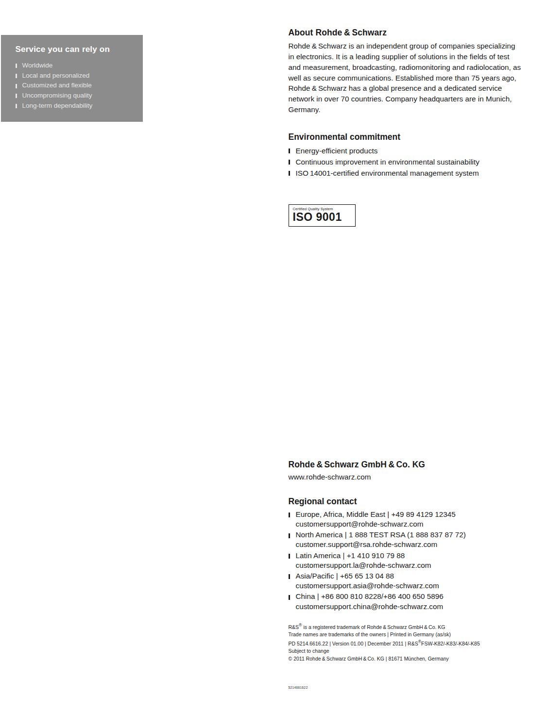Service you can rely on
Worldwide
Local and personalized
Customized and flexible
Uncompromising quality
Long-term dependability
About Rohde & Schwarz
Rohde & Schwarz is an independent group of companies specializing in electronics. It is a leading supplier of solutions in the fields of test and measurement, broadcasting, radiomonitoring and radiolocation, as well as secure communications. Established more than 75 years ago, Rohde & Schwarz has a global presence and a dedicated service network in over 70 countries. Company headquarters are in Munich, Germany.
Environmental commitment
Energy-efficient products
Continuous improvement in environmental sustainability
ISO 14001-certified environmental management system
Certified Quality System
ISO 9001
Rohde & Schwarz GmbH & Co. KG
www.rohde-schwarz.com
Regional contact
Europe, Africa, Middle East | +49 89 4129 12345 customersupport@rohde-schwarz.com
North America | 1 888 TEST RSA (1 888 837 87 72) customer.support@rsa.rohde-schwarz.com
Latin America | +1 410 910 79 88 customersupport.la@rohde-schwarz.com
Asia/Pacific | +65 65 13 04 88 customersupport.asia@rohde-schwarz.com
China | +86 800 810 8228/+86 400 650 5896 customersupport.china@rohde-schwarz.com
R&S® is a registered trademark of Rohde & Schwarz GmbH & Co. KG
Trade names are trademarks of the owners | Printed in Germany (as/sk)
PD 5214.6616.22 | Version 01.00 | December 2011 | R&S®FSW-K82/-K83/-K84/-K85
Subject to change
© 2011 Rohde & Schwarz GmbH & Co. KG | 81671 München, Germany
5214661622